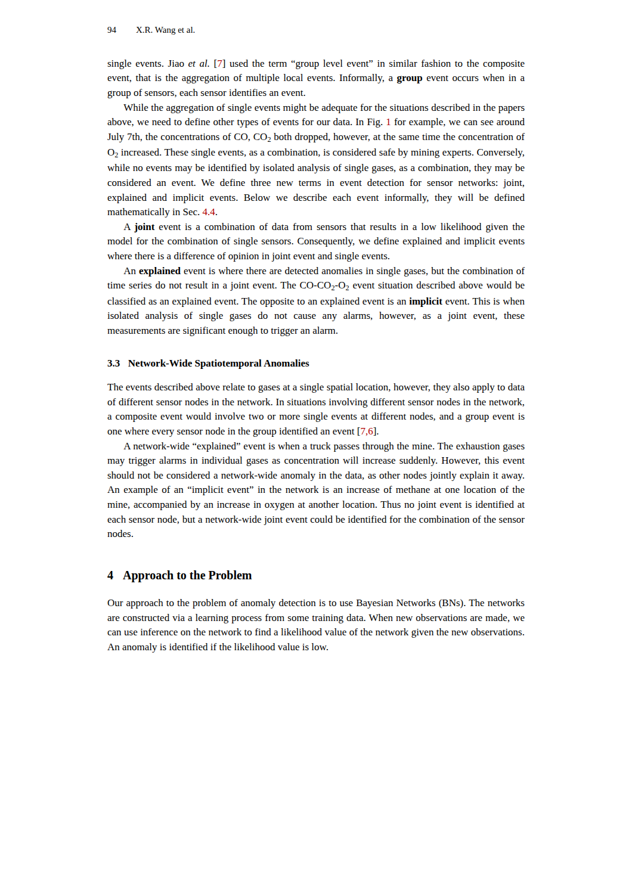94 X.R. Wang et al.
single events. Jiao et al. [7] used the term “group level event” in similar fashion to the composite event, that is the aggregation of multiple local events. Informally, a group event occurs when in a group of sensors, each sensor identifies an event.
While the aggregation of single events might be adequate for the situations described in the papers above, we need to define other types of events for our data. In Fig. 1 for example, we can see around July 7th, the concentrations of CO, CO2 both dropped, however, at the same time the concentration of O2 increased. These single events, as a combination, is considered safe by mining experts. Conversely, while no events may be identified by isolated analysis of single gases, as a combination, they may be considered an event. We define three new terms in event detection for sensor networks: joint, explained and implicit events. Below we describe each event informally, they will be defined mathematically in Sec. 4.4.
A joint event is a combination of data from sensors that results in a low likelihood given the model for the combination of single sensors. Consequently, we define explained and implicit events where there is a difference of opinion in joint event and single events.
An explained event is where there are detected anomalies in single gases, but the combination of time series do not result in a joint event. The CO-CO2-O2 event situation described above would be classified as an explained event. The opposite to an explained event is an implicit event. This is when isolated analysis of single gases do not cause any alarms, however, as a joint event, these measurements are significant enough to trigger an alarm.
3.3 Network-Wide Spatiotemporal Anomalies
The events described above relate to gases at a single spatial location, however, they also apply to data of different sensor nodes in the network. In situations involving different sensor nodes in the network, a composite event would involve two or more single events at different nodes, and a group event is one where every sensor node in the group identified an event [7,6].
A network-wide “explained” event is when a truck passes through the mine. The exhaustion gases may trigger alarms in individual gases as concentration will increase suddenly. However, this event should not be considered a network-wide anomaly in the data, as other nodes jointly explain it away. An example of an “implicit event” in the network is an increase of methane at one location of the mine, accompanied by an increase in oxygen at another location. Thus no joint event is identified at each sensor node, but a network-wide joint event could be identified for the combination of the sensor nodes.
4 Approach to the Problem
Our approach to the problem of anomaly detection is to use Bayesian Networks (BNs). The networks are constructed via a learning process from some training data. When new observations are made, we can use inference on the network to find a likelihood value of the network given the new observations. An anomaly is identified if the likelihood value is low.